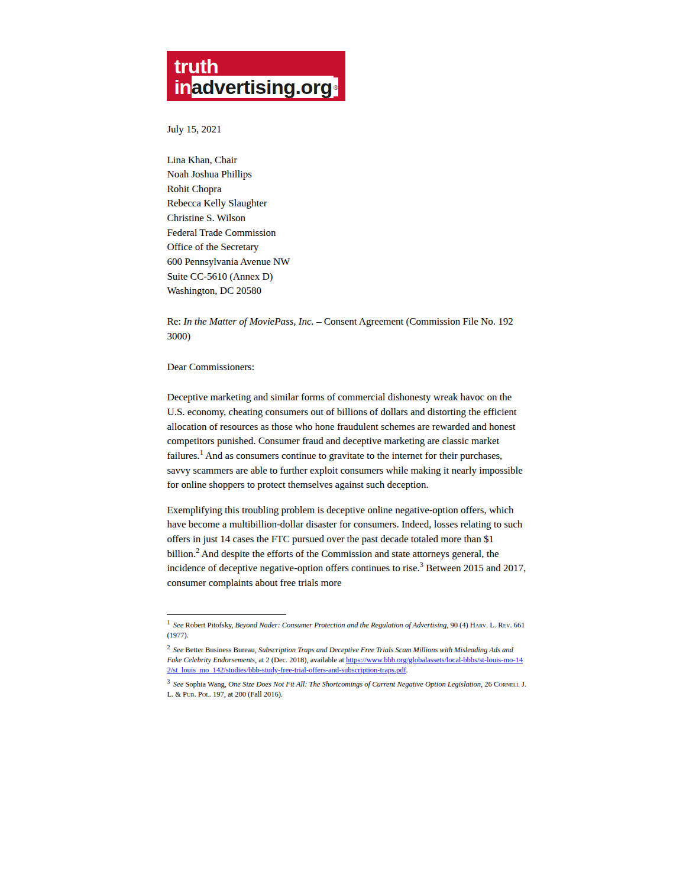truth in advertising.org®
July 15, 2021
Lina Khan, Chair
Noah Joshua Phillips
Rohit Chopra
Rebecca Kelly Slaughter
Christine S. Wilson
Federal Trade Commission
Office of the Secretary
600 Pennsylvania Avenue NW
Suite CC-5610 (Annex D)
Washington, DC 20580
Re: In the Matter of MoviePass, Inc. – Consent Agreement (Commission File No. 192 3000)
Dear Commissioners:
Deceptive marketing and similar forms of commercial dishonesty wreak havoc on the U.S. economy, cheating consumers out of billions of dollars and distorting the efficient allocation of resources as those who hone fraudulent schemes are rewarded and honest competitors punished. Consumer fraud and deceptive marketing are classic market failures.1 And as consumers continue to gravitate to the internet for their purchases, savvy scammers are able to further exploit consumers while making it nearly impossible for online shoppers to protect themselves against such deception.
Exemplifying this troubling problem is deceptive online negative-option offers, which have become a multibillion-dollar disaster for consumers. Indeed, losses relating to such offers in just 14 cases the FTC pursued over the past decade totaled more than $1 billion.2 And despite the efforts of the Commission and state attorneys general, the incidence of deceptive negative-option offers continues to rise.3 Between 2015 and 2017, consumer complaints about free trials more
1 See Robert Pitofsky, Beyond Nader: Consumer Protection and the Regulation of Advertising, 90 (4) Harv. L. Rev. 661 (1977).
2 See Better Business Bureau, Subscription Traps and Deceptive Free Trials Scam Millions with Misleading Ads and Fake Celebrity Endorsements, at 2 (Dec. 2018), available at https://www.bbb.org/globalassets/local-bbbs/st-louis-mo-142/st_louis_mo_142/studies/bbb-study-free-trial-offers-and-subscription-traps.pdf.
3 See Sophia Wang, One Size Does Not Fit All: The Shortcomings of Current Negative Option Legislation, 26 Cornell J. L. & Pub. Pol. 197, at 200 (Fall 2016).